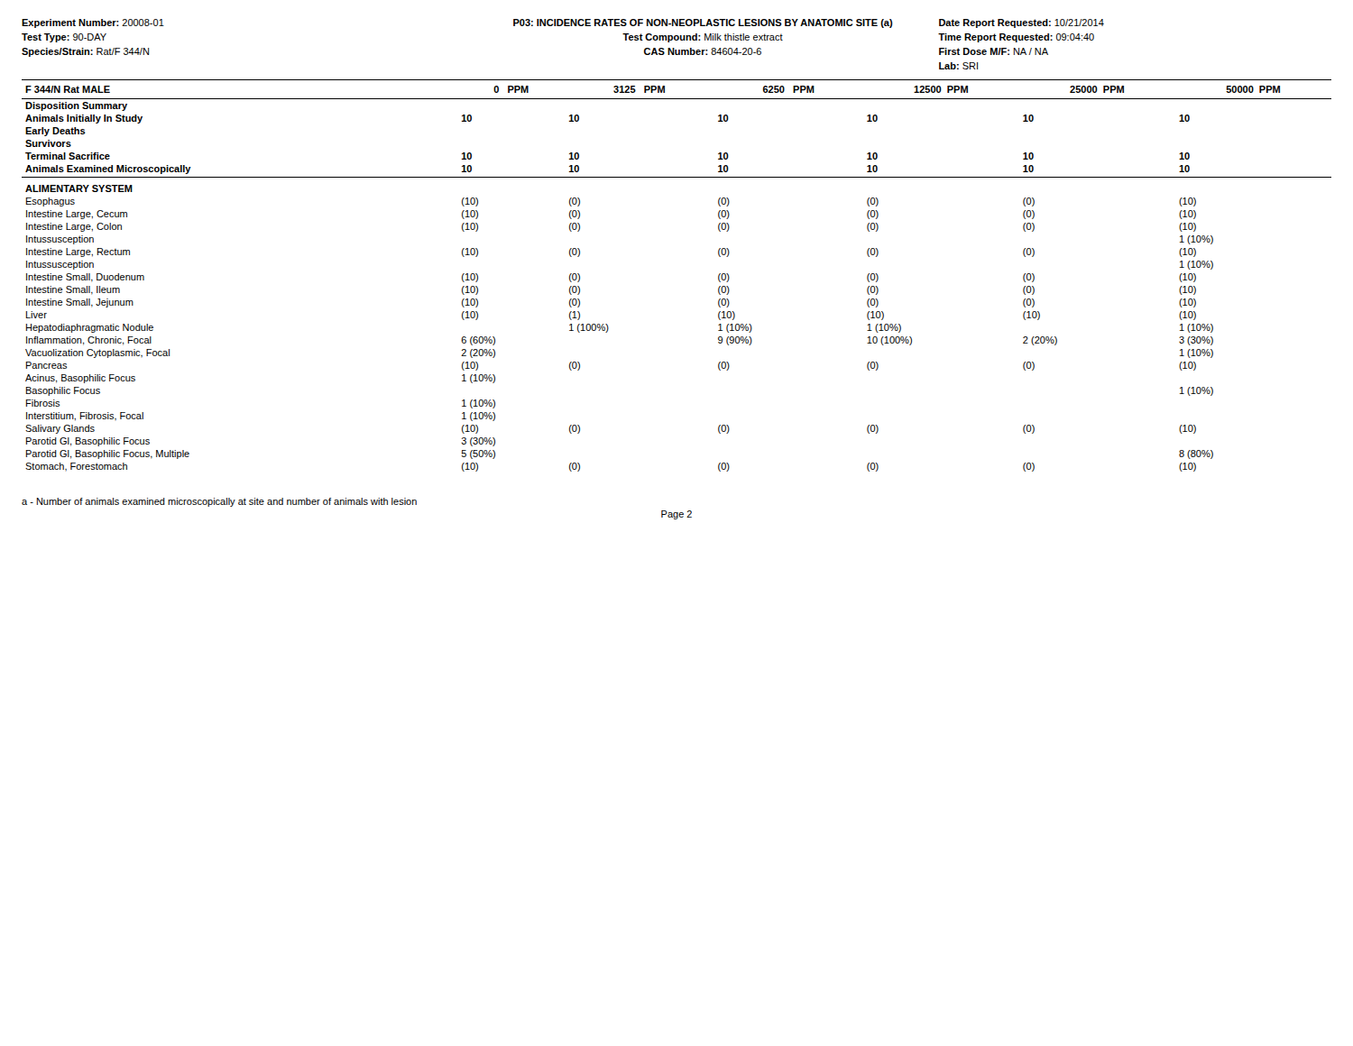| Experiment Number: 20008-01 Test Type: 90-DAY Species/Strain: Rat/F 344/N | P03: INCIDENCE RATES OF NON-NEOPLASTIC LESIONS BY ANATOMIC SITE (a) Test Compound: Milk thistle extract CAS Number: 84604-20-6 | Date Report Requested: 10/21/2014 Time Report Requested: 09:04:40 First Dose M/F: NA / NA Lab: SRI |
| F 344/N Rat MALE | 0 PPM | 3125 PPM | 6250 PPM | 12500 PPM | 25000 PPM | 50000 PPM |
| --- | --- | --- | --- | --- | --- | --- |
| Disposition Summary | | | | | | |
| Animals Initially In Study | 10 | 10 | 10 | 10 | 10 | 10 |
| Early Deaths | | | | | | |
| Survivors | | | | | | |
| Terminal Sacrifice | 10 | 10 | 10 | 10 | 10 | 10 |
| Animals Examined Microscopically | 10 | 10 | 10 | 10 | 10 | 10 |
| ALIMENTARY SYSTEM | | | | | | |
| Esophagus | (10) | (0) | (0) | (0) | (0) | (10) |
| Intestine Large, Cecum | (10) | (0) | (0) | (0) | (0) | (10) |
| Intestine Large, Colon | (10) | (0) | (0) | (0) | (0) | (10) |
| Intussusception | | | | | | 1 (10%) |
| Intestine Large, Rectum | (10) | (0) | (0) | (0) | (0) | (10) |
| Intussusception | | | | | | 1 (10%) |
| Intestine Small, Duodenum | (10) | (0) | (0) | (0) | (0) | (10) |
| Intestine Small, Ileum | (10) | (0) | (0) | (0) | (0) | (10) |
| Intestine Small, Jejunum | (10) | (0) | (0) | (0) | (0) | (10) |
| Liver | (10) | (1) | (10) | (10) | (10) | (10) |
| Hepatodiaphragmatic Nodule | | 1 (100%) | 1 (10%) | 1 (10%) | | 1 (10%) |
| Inflammation, Chronic, Focal | 6 (60%) | | 9 (90%) | 10 (100%) | 2 (20%) | 3 (30%) |
| Vacuolization Cytoplasmic, Focal | 2 (20%) | | | | | 1 (10%) |
| Pancreas | (10) | (0) | (0) | (0) | (0) | (10) |
| Acinus, Basophilic Focus | 1 (10%) | | | | | |
| Basophilic Focus | | | | | | 1 (10%) |
| Fibrosis | 1 (10%) | | | | | |
| Interstitium, Fibrosis, Focal | 1 (10%) | | | | | |
| Salivary Glands | (10) | (0) | (0) | (0) | (0) | (10) |
| Parotid Gl, Basophilic Focus | 3 (30%) | | | | | |
| Parotid Gl, Basophilic Focus, Multiple | 5 (50%) | | | | | 8 (80%) |
| Stomach, Forestomach | (10) | (0) | (0) | (0) | (0) | (10) |
a - Number of animals examined microscopically at site and number of animals with lesion
Page 2